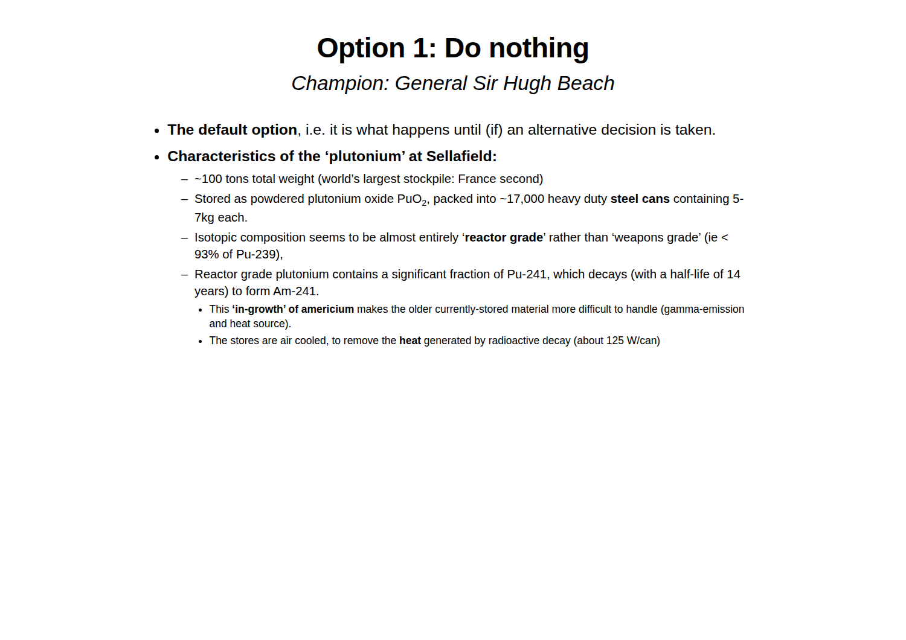Option 1: Do nothing
Champion: General Sir Hugh Beach
The default option, i.e. it is what happens until (if) an alternative decision is taken.
Characteristics of the ‘plutonium’ at Sellafield:
~100 tons total weight (world’s largest stockpile: France second)
Stored as powdered plutonium oxide PuO2, packed into ~17,000 heavy duty steel cans containing 5-7kg each.
Isotopic composition seems to be almost entirely ‘reactor grade’ rather than ‘weapons grade’ (ie < 93% of Pu-239),
Reactor grade plutonium contains a significant fraction of Pu-241, which decays (with a half-life of 14 years) to form Am-241.
This ‘in-growth’ of americium makes the older currently-stored material more difficult to handle (gamma-emission and heat source).
The stores are air cooled, to remove the heat generated by radioactive decay (about 125 W/can)